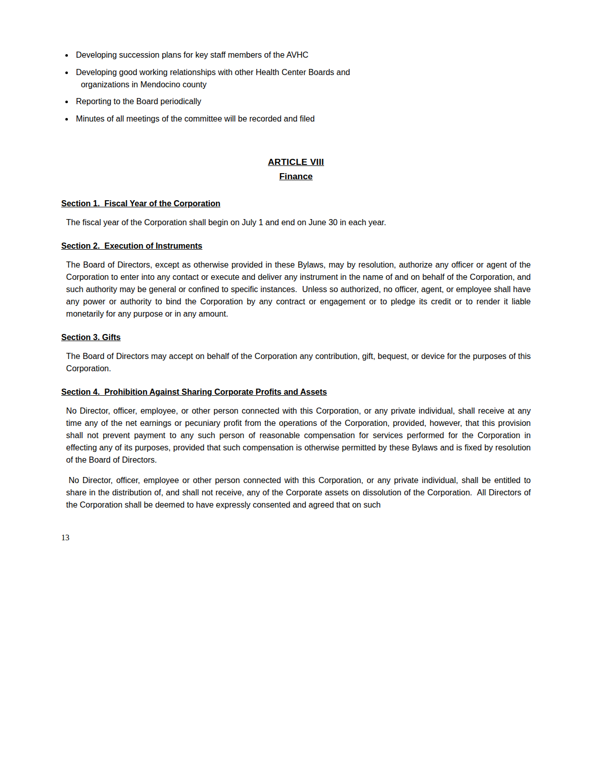Developing succession plans for key staff members of the AVHC
Developing good working relationships with other Health Center Boards andorganizations in Mendocino county
Reporting to the Board periodically
Minutes of all meetings of the committee will be recorded and filed
ARTICLE VIII
Finance
Section 1. Fiscal Year of the Corporation
The fiscal year of the Corporation shall begin on July 1 and end on June 30 in each year.
Section 2. Execution of Instruments
The Board of Directors, except as otherwise provided in these Bylaws, may by resolution, authorize any officer or agent of the Corporation to enter into any contact or execute and deliver any instrument in the name of and on behalf of the Corporation, and such authority may be general or confined to specific instances. Unless so authorized, no officer, agent, or employee shall have any power or authority to bind the Corporation by any contract or engagement or to pledge its credit or to render it liable monetarily for any purpose or in any amount.
Section 3. Gifts
The Board of Directors may accept on behalf of the Corporation any contribution, gift, bequest, or device for the purposes of this Corporation.
Section 4. Prohibition Against Sharing Corporate Profits and Assets
No Director, officer, employee, or other person connected with this Corporation, or any private individual, shall receive at any time any of the net earnings or pecuniary profit from the operations of the Corporation, provided, however, that this provision shall not prevent payment to any such person of reasonable compensation for services performed for the Corporation in effecting any of its purposes, provided that such compensation is otherwise permitted by these Bylaws and is fixed by resolution of the Board of Directors.
No Director, officer, employee or other person connected with this Corporation, or any private individual, shall be entitled to share in the distribution of, and shall not receive, any of the Corporate assets on dissolution of the Corporation. All Directors of the Corporation shall be deemed to have expressly consented and agreed that on such
13